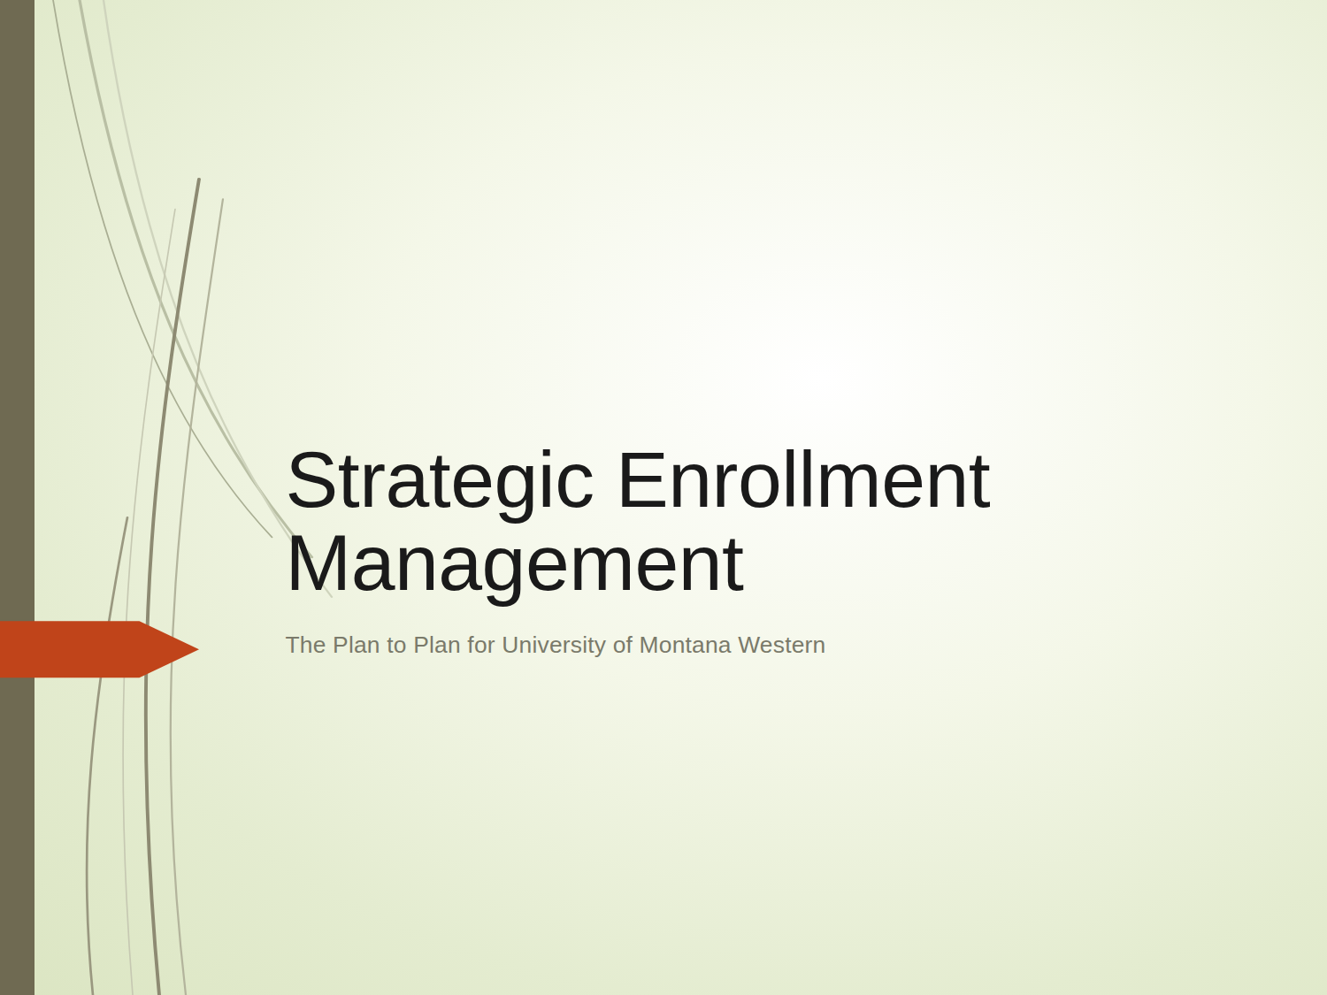Strategic Enrollment Management
The Plan to Plan for University of Montana Western